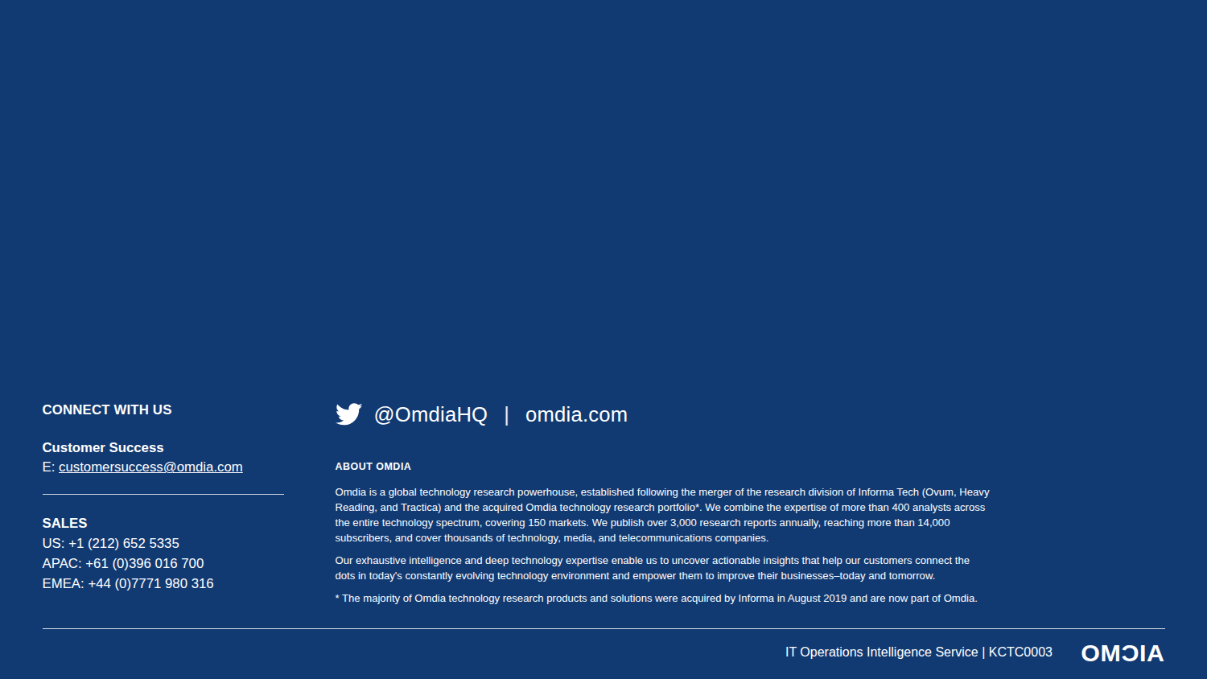CONNECT WITH US
Customer Success E: customersuccess@omdia.com
SALES US: +1 (212) 652 5335
APAC: +61 (0)396 016 700
EMEA: +44 (0)7771 980 316
@OmdiaHQ | omdia.com
About Omdia
Omdia is a global technology research powerhouse, established following the merger of the research division of Informa Tech (Ovum, Heavy Reading, and Tractica) and the acquired Omdia technology research portfolio*. We combine the expertise of more than 400 analysts across the entire technology spectrum, covering 150 markets. We publish over 3,000 research reports annually, reaching more than 14,000 subscribers, and cover thousands of technology, media, and telecommunications companies.
Our exhaustive intelligence and deep technology expertise enable us to uncover actionable insights that help our customers connect the dots in today's constantly evolving technology environment and empower them to improve their businesses–today and tomorrow.
* The majority of Omdia technology research products and solutions were acquired by Informa in August 2019 and are now part of Omdia.
IT Operations Intelligence Service | KCTC0003 OMCIA